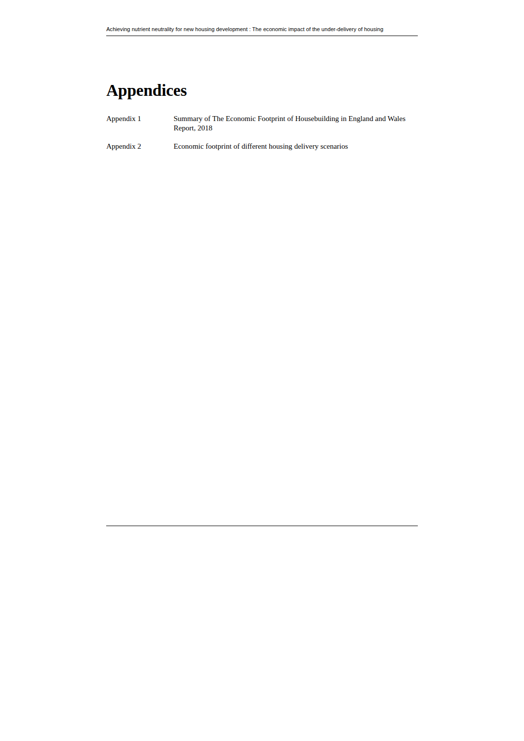Achieving nutrient neutrality for new housing development : The economic impact of the under-delivery of housing
Appendices
Appendix 1
Summary of The Economic Footprint of Housebuilding in England and Wales Report, 2018
Appendix 2
Economic footprint of different housing delivery scenarios